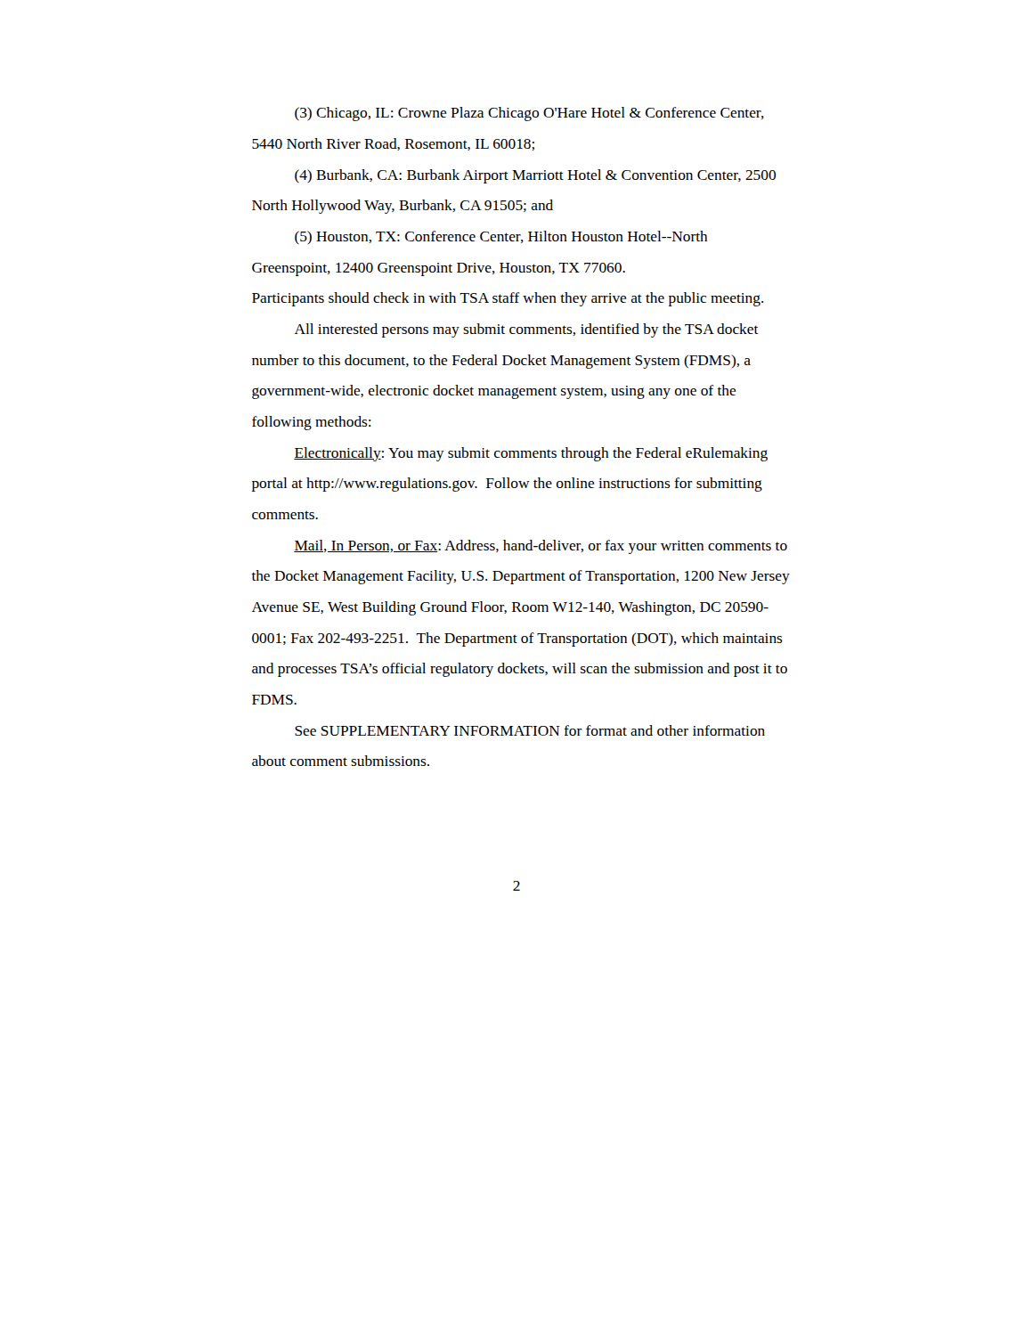(3) Chicago, IL: Crowne Plaza Chicago O'Hare Hotel & Conference Center, 5440 North River Road, Rosemont, IL 60018;
(4) Burbank, CA: Burbank Airport Marriott Hotel & Convention Center, 2500 North Hollywood Way, Burbank, CA 91505; and
(5) Houston, TX: Conference Center, Hilton Houston Hotel--North Greenspoint, 12400 Greenspoint Drive, Houston, TX 77060.
Participants should check in with TSA staff when they arrive at the public meeting.
All interested persons may submit comments, identified by the TSA docket number to this document, to the Federal Docket Management System (FDMS), a government-wide, electronic docket management system, using any one of the following methods:
Electronically: You may submit comments through the Federal eRulemaking portal at http://www.regulations.gov. Follow the online instructions for submitting comments.
Mail, In Person, or Fax: Address, hand-deliver, or fax your written comments to the Docket Management Facility, U.S. Department of Transportation, 1200 New Jersey Avenue SE, West Building Ground Floor, Room W12-140, Washington, DC 20590-0001; Fax 202-493-2251. The Department of Transportation (DOT), which maintains and processes TSA’s official regulatory dockets, will scan the submission and post it to FDMS.
See SUPPLEMENTARY INFORMATION for format and other information about comment submissions.
2